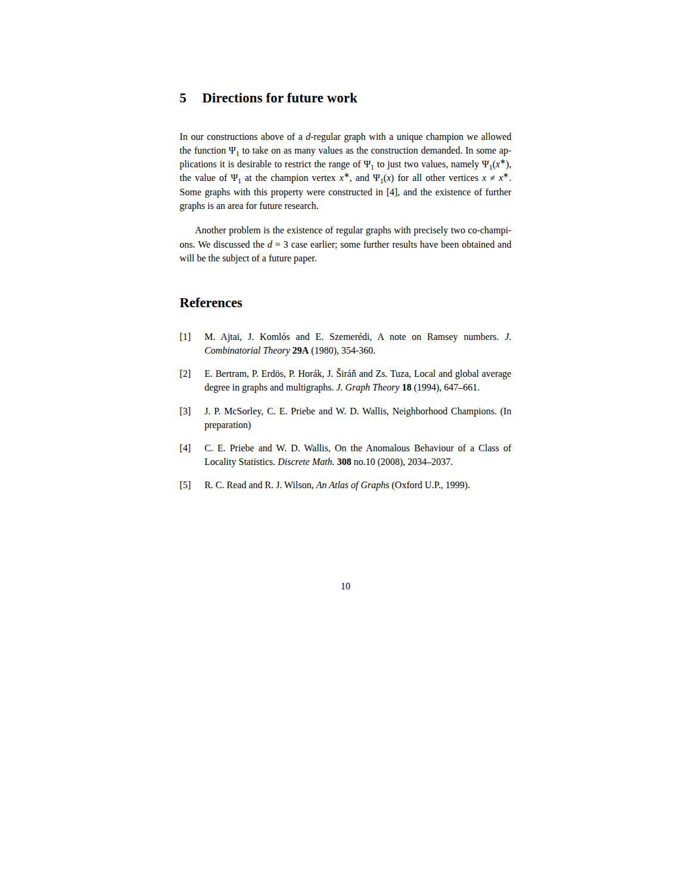5 Directions for future work
In our constructions above of a d-regular graph with a unique champion we allowed the function Ψ1 to take on as many values as the construction demanded. In some applications it is desirable to restrict the range of Ψ1 to just two values, namely Ψ1(x∗), the value of Ψ1 at the champion vertex x∗, and Ψ1(x) for all other vertices x ≠ x∗. Some graphs with this property were constructed in [4], and the existence of further graphs is an area for future research.
Another problem is the existence of regular graphs with precisely two co-champions. We discussed the d = 3 case earlier; some further results have been obtained and will be the subject of a future paper.
References
[1] M. Ajtai, J. Komlós and E. Szemerédi, A note on Ramsey numbers. J. Combinatorial Theory 29A (1980), 354-360.
[2] E. Bertram, P. Erdös, P. Horák, J. Širáň and Zs. Tuza, Local and global average degree in graphs and multigraphs. J. Graph Theory 18 (1994), 647–661.
[3] J. P. McSorley, C. E. Priebe and W. D. Wallis, Neighborhood Champions. (In preparation)
[4] C. E. Priebe and W. D. Wallis, On the Anomalous Behaviour of a Class of Locality Statistics. Discrete Math. 308 no.10 (2008), 2034–2037.
[5] R. C. Read and R. J. Wilson, An Atlas of Graphs (Oxford U.P., 1999).
10